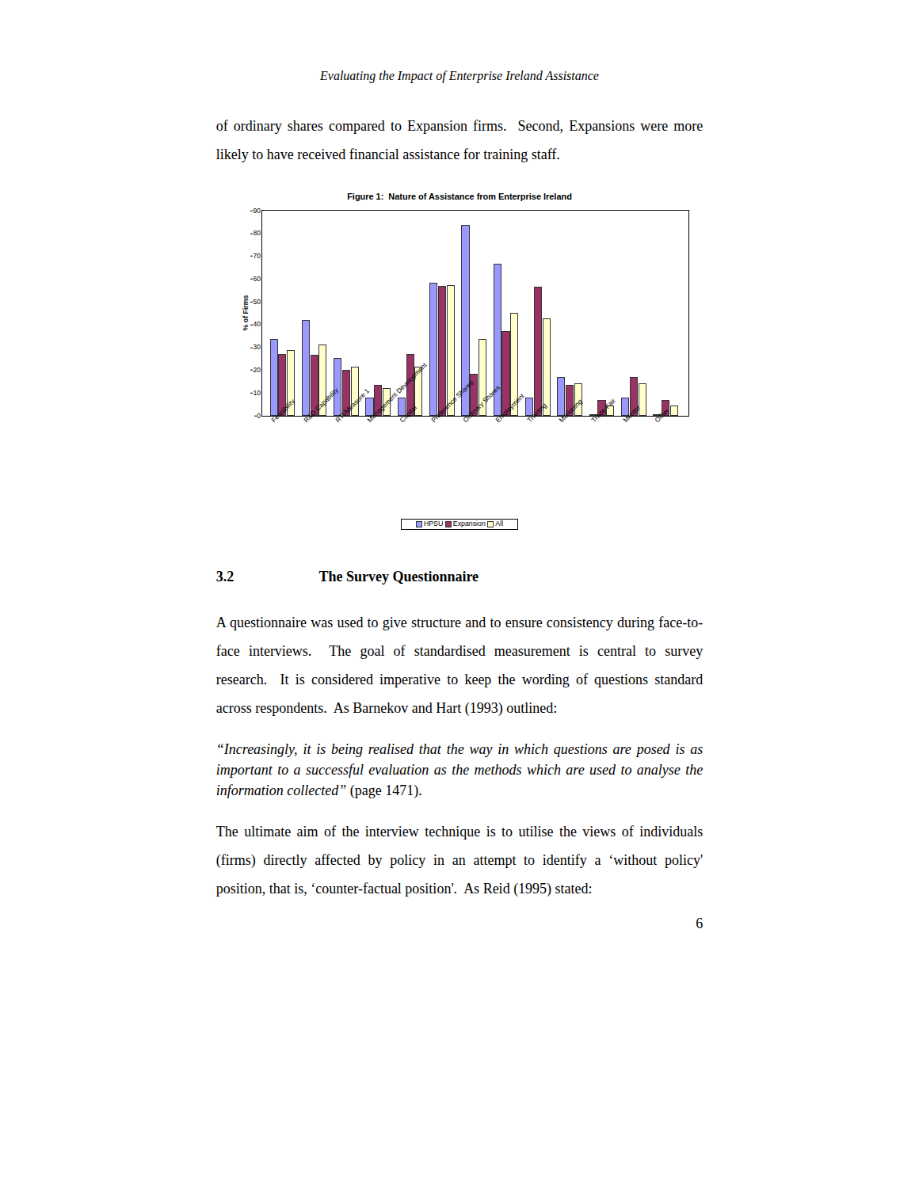Evaluating the Impact of Enterprise Ireland Assistance
of ordinary shares compared to Expansion firms. Second, Expansions were more likely to have received financial assistance for training staff.
Figure 1: Nature of Assistance from Enterprise Ireland
% of Firms
90
80
70
60
50
40
30
20
10
0
Feasibility
R&D Capability
RTI/Measure 1
Management Development
Capital
Preference Shares
Ordinary Shares
Employment
Training
Marketing
Trade Fair
Mentor
Other
HPSU Expansion All
3.2 The Survey Questionnaire
A questionnaire was used to give structure and to ensure consistency during face-to-face interviews. The goal of standardised measurement is central to survey research. It is considered imperative to keep the wording of questions standard across respondents. As Barnekov and Hart (1993) outlined:
“Increasingly, it is being realised that the way in which questions are posed is as important to a successful evaluation as the methods which are used to analyse the information collected” (page 1471).
The ultimate aim of the interview technique is to utilise the views of individuals (firms) directly affected by policy in an attempt to identify a ‘without policy' position, that is, ‘counter-factual position'. As Reid (1995) stated:
6